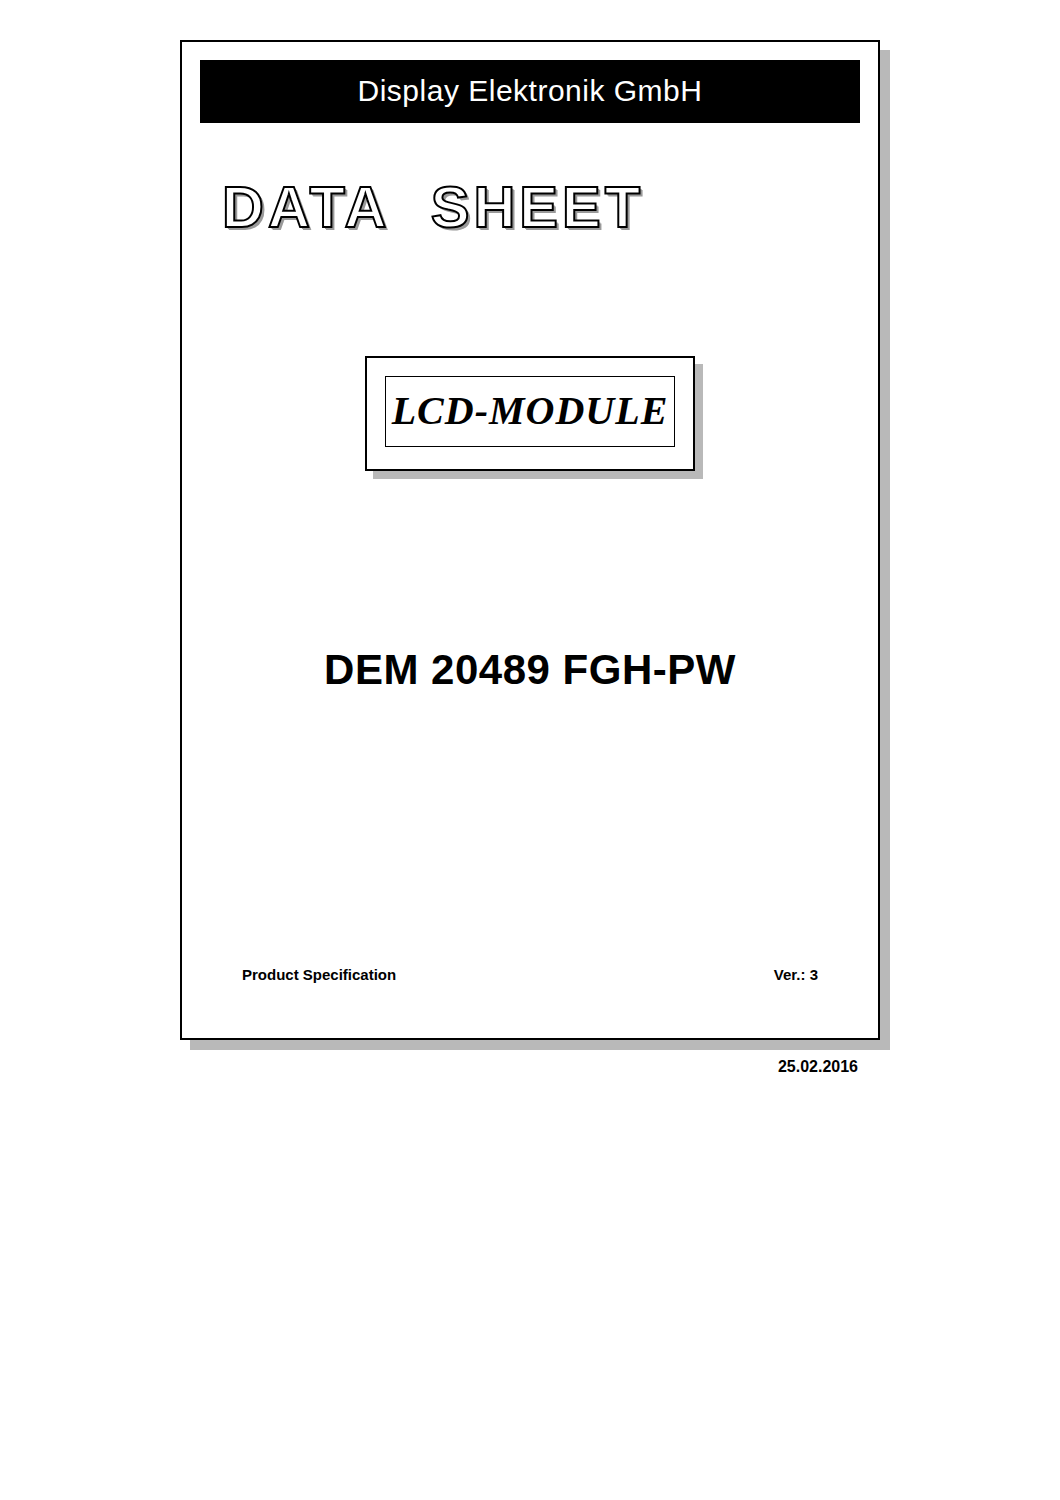Display Elektronik GmbH
DATA SHEET
LCD-MODULE
DEM 20489 FGH-PW
Product Specification
Ver.: 3
25.02.2016